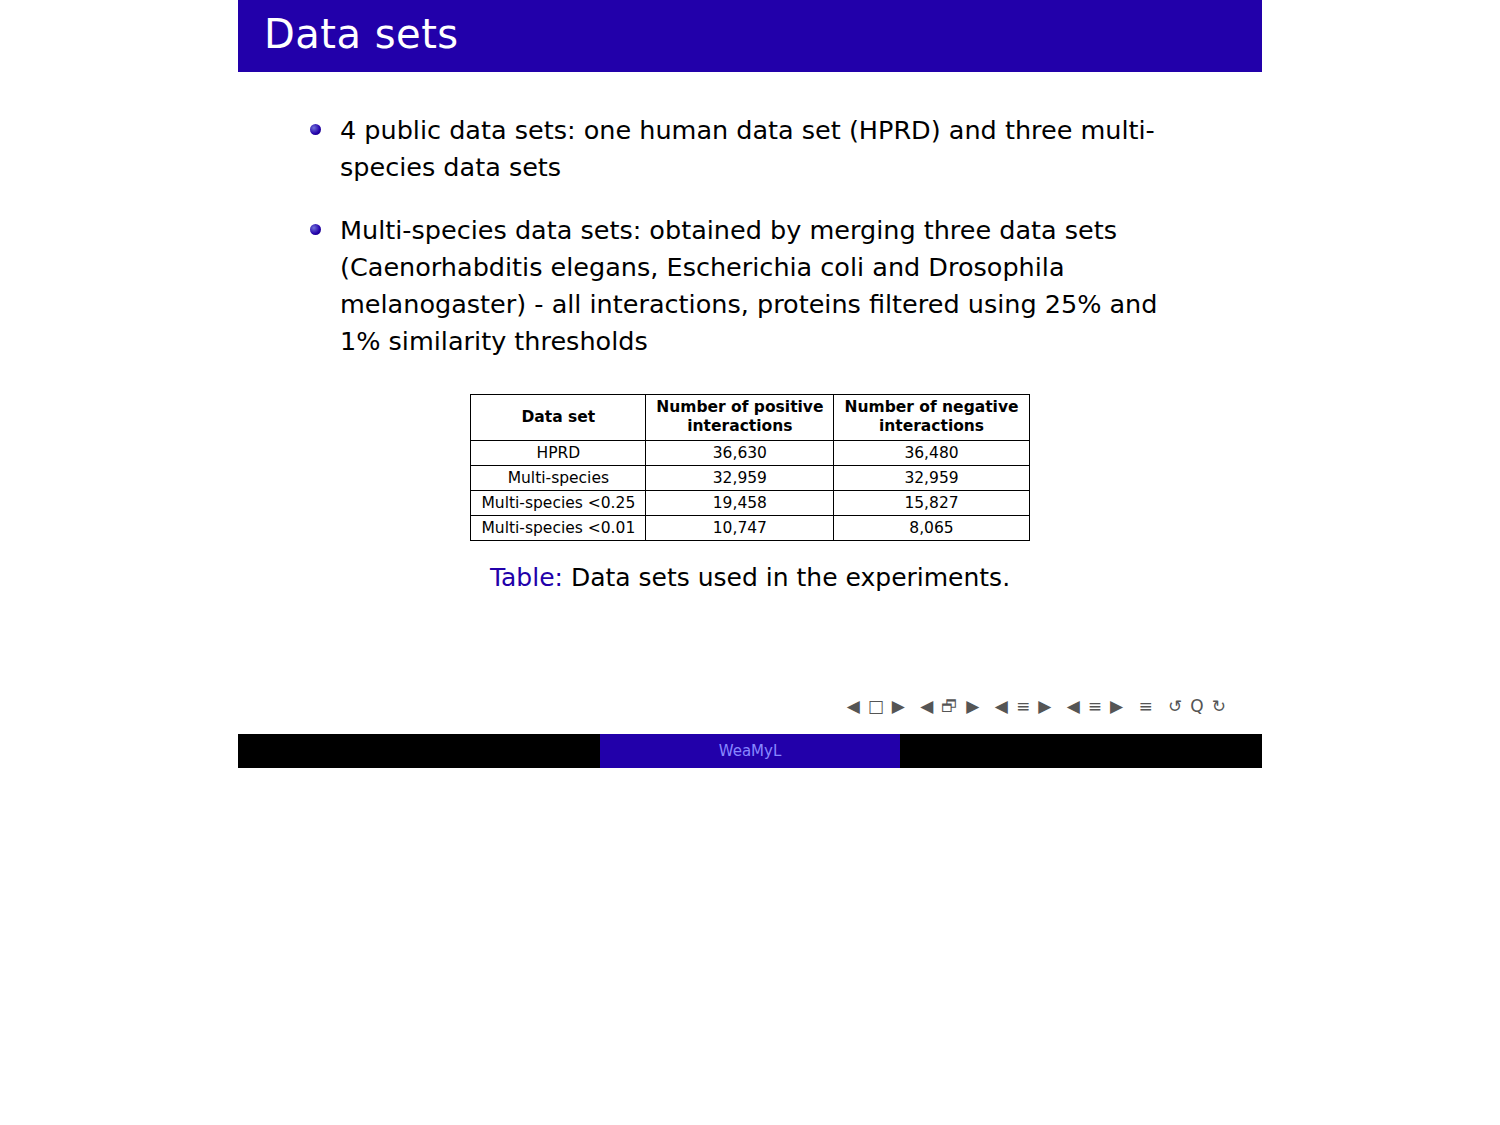Data sets
4 public data sets: one human data set (HPRD) and three multi-species data sets
Multi-species data sets: obtained by merging three data sets (Caenorhabditis elegans, Escherichia coli and Drosophila melanogaster) - all interactions, proteins filtered using 25% and 1% similarity thresholds
| Data set | Number of positive interactions | Number of negative interactions |
| --- | --- | --- |
| HPRD | 36,630 | 36,480 |
| Multi-species | 32,959 | 32,959 |
| Multi-species <0.25 | 19,458 | 15,827 |
| Multi-species <0.01 | 10,747 | 8,065 |
Table: Data sets used in the experiments.
◀□▶ ◀🗗▶ ◀≡▶ ◀≡▶ ≡ ↺Q↻
WeaMyL